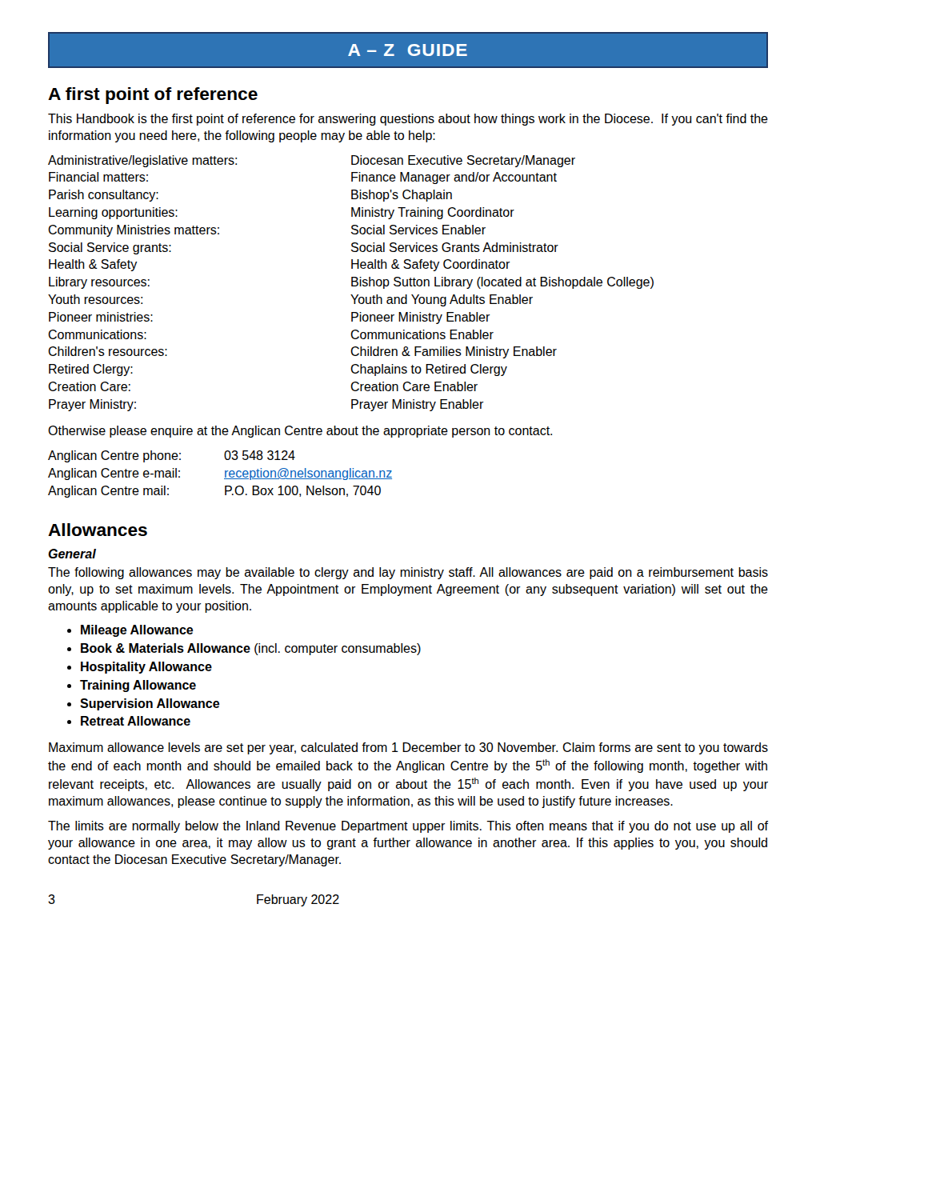A – Z GUIDE
A first point of reference
This Handbook is the first point of reference for answering questions about how things work in the Diocese. If you can't find the information you need here, the following people may be able to help:
| Administrative/legislative matters: | Diocesan Executive Secretary/Manager |
| Financial matters: | Finance Manager and/or Accountant |
| Parish consultancy: | Bishop's Chaplain |
| Learning opportunities: | Ministry Training Coordinator |
| Community Ministries matters: | Social Services Enabler |
| Social Service grants: | Social Services Grants Administrator |
| Health & Safety | Health & Safety Coordinator |
| Library resources: | Bishop Sutton Library (located at Bishopdale College) |
| Youth resources: | Youth and Young Adults Enabler |
| Pioneer ministries: | Pioneer Ministry Enabler |
| Communications: | Communications Enabler |
| Children's resources: | Children & Families Ministry Enabler |
| Retired Clergy: | Chaplains to Retired Clergy |
| Creation Care: | Creation Care Enabler |
| Prayer Ministry: | Prayer Ministry Enabler |
Otherwise please enquire at the Anglican Centre about the appropriate person to contact.
| Anglican Centre phone: | 03 548 3124 |
| Anglican Centre e-mail: | reception@nelsonanglican.nz |
| Anglican Centre mail: | P.O. Box 100, Nelson, 7040 |
Allowances
General
The following allowances may be available to clergy and lay ministry staff. All allowances are paid on a reimbursement basis only, up to set maximum levels. The Appointment or Employment Agreement (or any subsequent variation) will set out the amounts applicable to your position.
Mileage Allowance
Book & Materials Allowance (incl. computer consumables)
Hospitality Allowance
Training Allowance
Supervision Allowance
Retreat Allowance
Maximum allowance levels are set per year, calculated from 1 December to 30 November. Claim forms are sent to you towards the end of each month and should be emailed back to the Anglican Centre by the 5th of the following month, together with relevant receipts, etc. Allowances are usually paid on or about the 15th of each month. Even if you have used up your maximum allowances, please continue to supply the information, as this will be used to justify future increases.
The limits are normally below the Inland Revenue Department upper limits. This often means that if you do not use up all of your allowance in one area, it may allow us to grant a further allowance in another area. If this applies to you, you should contact the Diocesan Executive Secretary/Manager.
3
February 2022